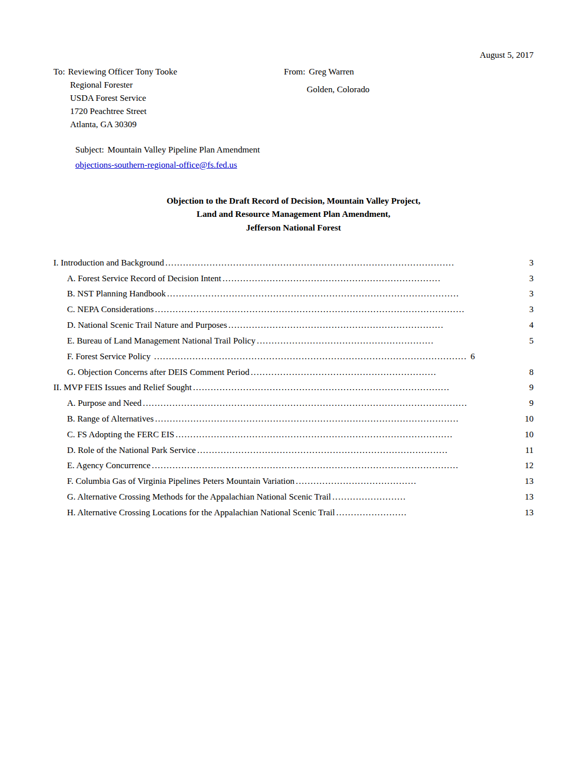August 5, 2017
| To: Reviewing Officer Tony Tooke Regional Forester USDA Forest Service 1720 Peachtree Street Atlanta, GA 30309 | From: Greg Warren Golden, Colorado |
Subject: Mountain Valley Pipeline Plan Amendment
objections-southern-regional-office@fs.fed.us
Objection to the Draft Record of Decision, Mountain Valley Project, Land and Resource Management Plan Amendment, Jefferson National Forest
I. Introduction and Background .................................................................................................. 3
A. Forest Service Record of Decision Intent .......................................................................... 3
B. NST Planning Handbook ................................................................................................... 3
C. NEPA Considerations ......................................................................................................... 3
D. National Scenic Trail Nature and Purposes ......................................................................... 4
E. Bureau of Land Management National Trail Policy ............................................................ 5
F. Forest Service Policy .......................................................................................................... 6
G. Objection Concerns after DEIS Comment Period ............................................................... 8
II. MVP FEIS Issues and Relief Sought ....................................................................................... 9
A. Purpose and Need .............................................................................................................. 9
B. Range of Alternatives ....................................................................................................... 10
C. FS Adopting the FERC EIS .............................................................................................. 10
D. Role of the National Park Service ..................................................................................... 11
E. Agency Concurrence ........................................................................................................ 12
F. Columbia Gas of Virginia Pipelines Peters Mountain Variation ......................................... 13
G. Alternative Crossing Methods for the Appalachian National Scenic Trail ......................... 13
H. Alternative Crossing Locations for the Appalachian National Scenic Trail ........................ 13